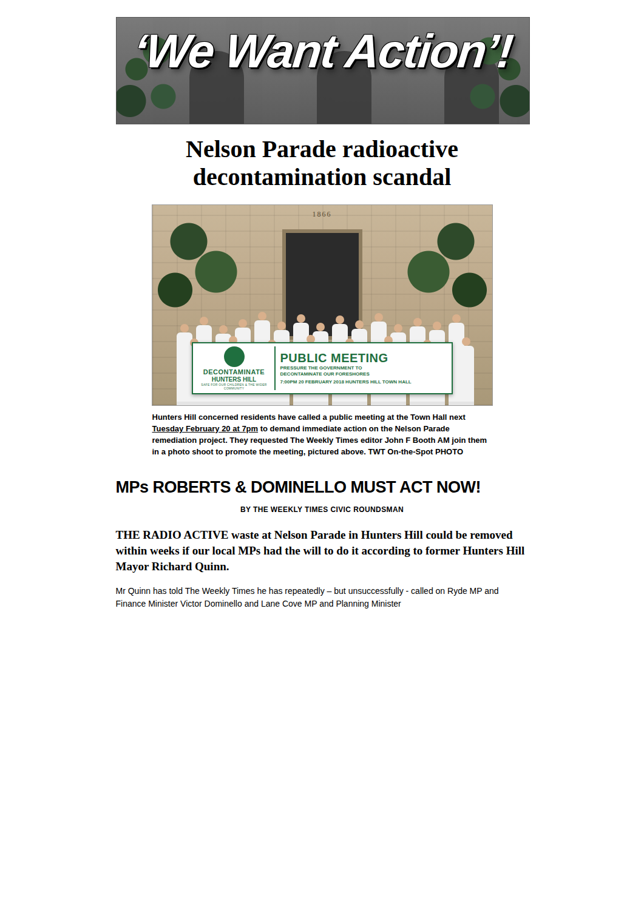‘We Want Action’!
Nelson Parade radioactive
decontamination scandal
1866
DECONTAMINATE
HUNTERS HILL
SAFE FOR OUR CHILDREN & THE WIDER COMMUNITY
PUBLIC MEETING
PRESSURE THE GOVERNMENT TO
DECONTAMINATE OUR FORESHORES
7:00PM 20 FEBRUARY 2018 HUNTERS HILL TOWN HALL
Hunters Hill concerned residents have called a public meeting at the Town Hall next Tuesday February 20 at 7pm to demand immediate action on the Nelson Parade remediation project. They requested The Weekly Times editor John F Booth AM join them in a photo shoot to promote the meeting, pictured above. TWT On-the-Spot PHOTO
MPs ROBERTS & DOMINELLO MUST ACT NOW!
BY THE WEEKLY TIMES CIVIC ROUNDSMAN
THE RADIO ACTIVE waste at Nelson Parade in Hunters Hill could be removed within weeks if our local MPs had the will to do it according to former Hunters Hill Mayor Richard Quinn.
Mr Quinn has told The Weekly Times he has repeatedly – but unsuccessfully - called on Ryde MP and Finance Minister Victor Dominello and Lane Cove MP and Planning Minister